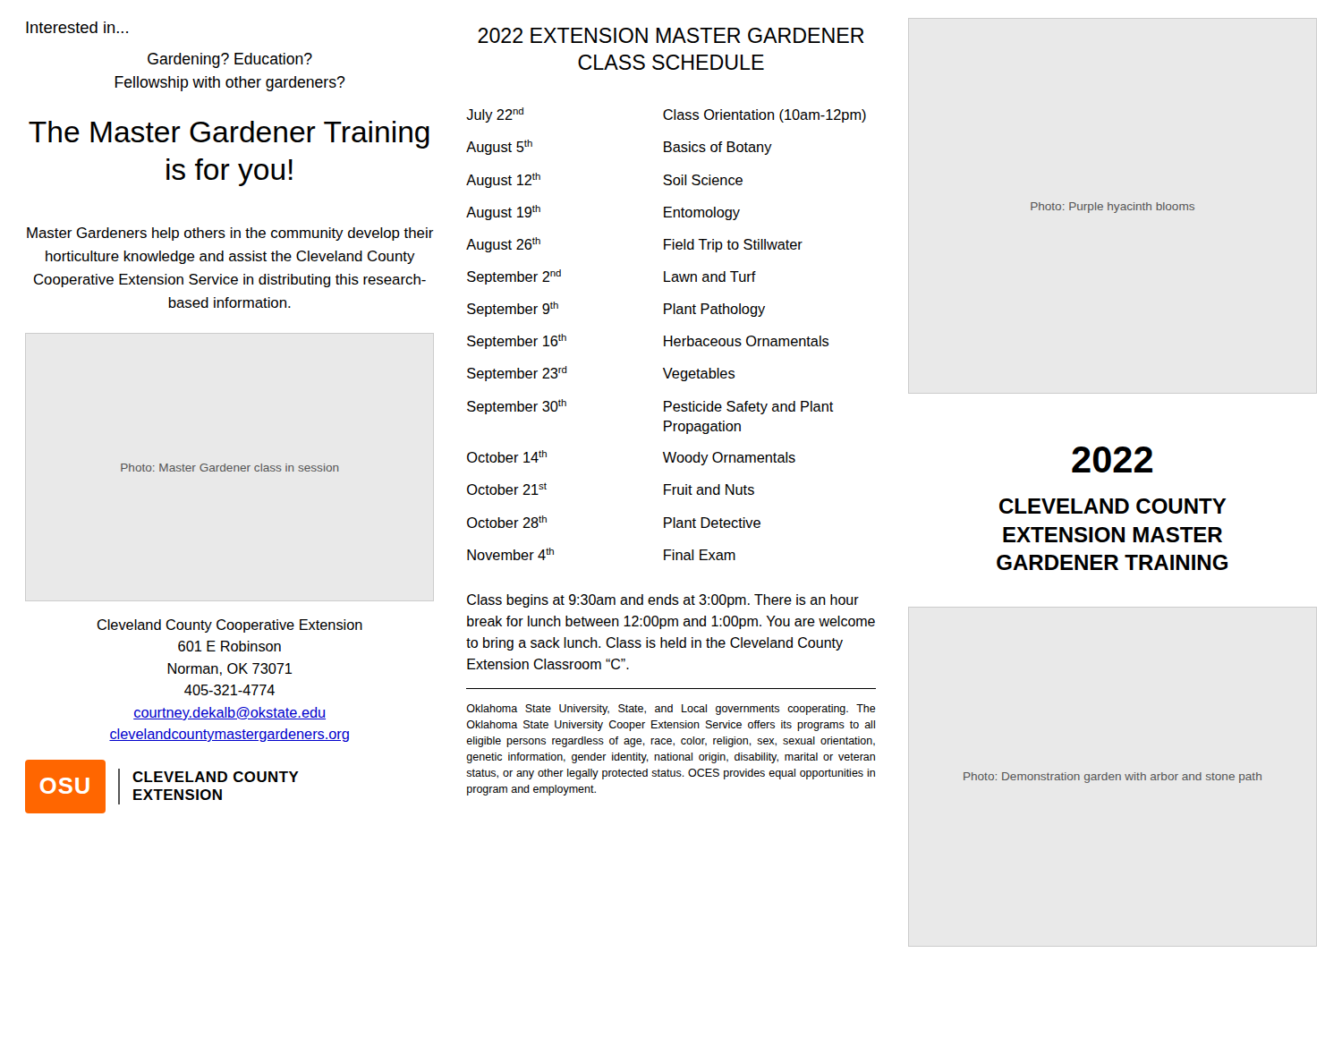Interested in...
Gardening? Education?
Fellowship with other gardeners?
The Master Gardener Training is for you!
Master Gardeners help others in the community develop their horticulture knowledge and assist the Cleveland County Cooperative Extension Service in distributing this research-based information.
Photo: Master Gardener class in session
Cleveland County Cooperative Extension
601 E Robinson
Norman, OK 73071
405-321-4774
courtney.dekalb@okstate.edu
clevelandcountymastergardeners.org
OSU
CLEVELAND COUNTY
EXTENSION
2022 EXTENSION MASTER GARDENER CLASS SCHEDULE
| July 22 nd | Class Orientation (10am-12pm) |
| August 5 th | Basics of Botany |
| August 12 th | Soil Science |
| August 19 th | Entomology |
| August 26 th | Field Trip to Stillwater |
| September 2 nd | Lawn and Turf |
| September 9 th | Plant Pathology |
| September 16 th | Herbaceous Ornamentals |
| September 23 rd | Vegetables |
| September 30 th | Pesticide Safety and Plant Propagation |
| October 14 th | Woody Ornamentals |
| October 21 st | Fruit and Nuts |
| October 28 th | Plant Detective |
| November 4 th | Final Exam |
Class begins at 9:30am and ends at 3:00pm. There is an hour break for lunch between 12:00pm and 1:00pm. You are welcome to bring a sack lunch. Class is held in the Cleveland County Extension Classroom “C”.
Oklahoma State University, State, and Local governments cooperating. The Oklahoma State University Cooper Extension Service offers its programs to all eligible persons regardless of age, race, color, religion, sex, sexual orientation, genetic information, gender identity, national origin, disability, marital or veteran status, or any other legally protected status. OCES provides equal opportunities in program and employment.
Photo: Purple hyacinth blooms
2022
CLEVELAND COUNTY
EXTENSION MASTER
GARDENER TRAINING
Photo: Demonstration garden with arbor and stone path